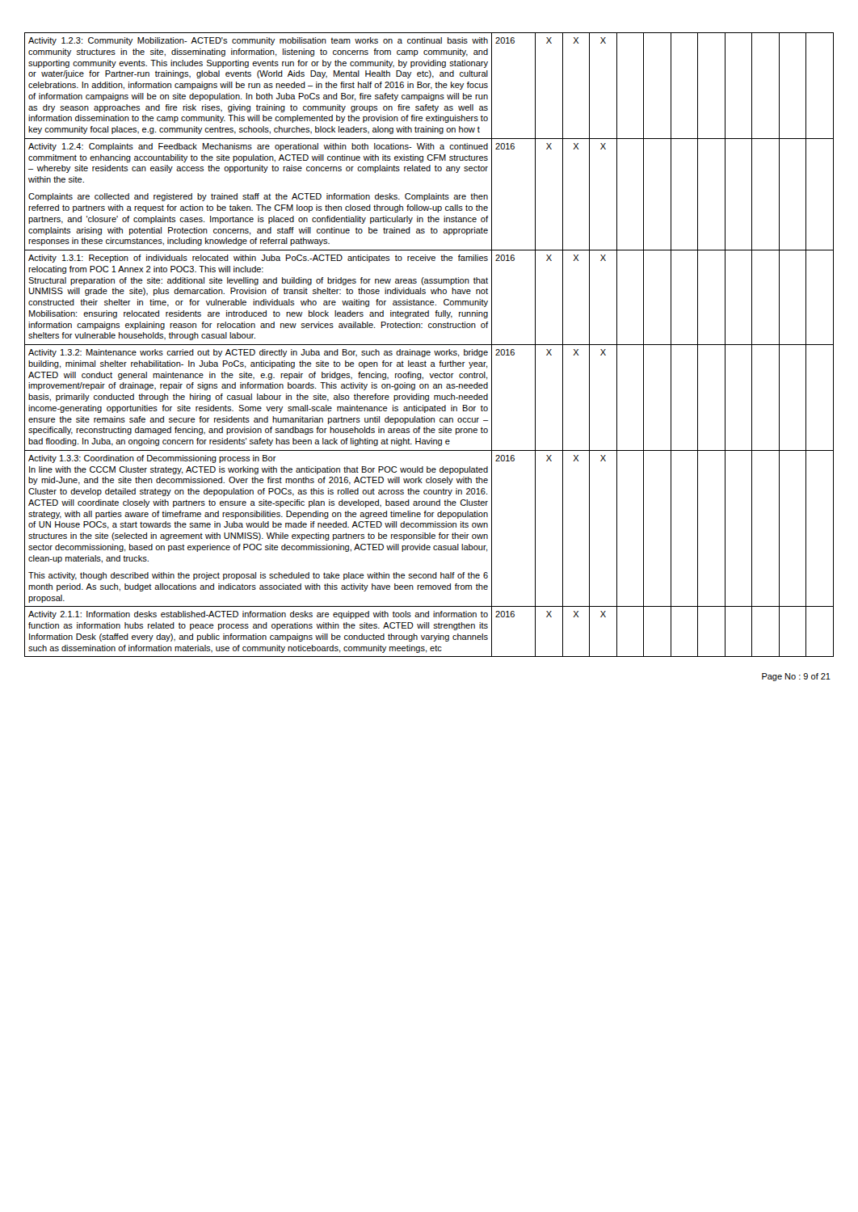| Activity 1.2.3: Community Mobilization- ACTED's community mobilisation team works on a continual basis with community structures in the site, disseminating information, listening to concerns from camp community, and supporting community events. This includes Supporting events run for or by the community, by providing stationary or water/juice for Partner-run trainings, global events (World Aids Day, Mental Health Day etc), and cultural celebrations. In addition, information campaigns will be run as needed – in the first half of 2016 in Bor, the key focus of information campaigns will be on site depopulation. In both Juba PoCs and Bor, fire safety campaigns will be run as dry season approaches and fire risk rises, giving training to community groups on fire safety as well as information dissemination to the camp community. This will be complemented by the provision of fire extinguishers to key community focal places, e.g. community centres, schools, churches, block leaders, along with training on how t | 2016 | X | X | X | | | | | | | | |
| Activity 1.2.4: Complaints and Feedback Mechanisms are operational within both locations- With a continued commitment to enhancing accountability to the site population, ACTED will continue with its existing CFM structures – whereby site residents can easily access the opportunity to raise concerns or complaints related to any sector within the site. Complaints are collected and registered by trained staff at the ACTED information desks. Complaints are then referred to partners with a request for action to be taken. The CFM loop is then closed through follow-up calls to the partners, and 'closure' of complaints cases. Importance is placed on confidentiality particularly in the instance of complaints arising with potential Protection concerns, and staff will continue to be trained as to appropriate responses in these circumstances, including knowledge of referral pathways. | 2016 | X | X | X | | | | | | | | |
| Activity 1.3.1: Reception of individuals relocated within Juba PoCs.-ACTED anticipates to receive the families relocating from POC 1 Annex 2 into POC3. This will include: Structural preparation of the site: additional site levelling and building of bridges for new areas (assumption that UNMISS will grade the site), plus demarcation. Provision of transit shelter: to those individuals who have not constructed their shelter in time, or for vulnerable individuals who are waiting for assistance. Community Mobilisation: ensuring relocated residents are introduced to new block leaders and integrated fully, running information campaigns explaining reason for relocation and new services available. Protection: construction of shelters for vulnerable households, through casual labour. | 2016 | X | X | X | | | | | | | | |
| Activity 1.3.2: Maintenance works carried out by ACTED directly in Juba and Bor, such as drainage works, bridge building, minimal shelter rehabilitation- In Juba PoCs, anticipating the site to be open for at least a further year, ACTED will conduct general maintenance in the site, e.g. repair of bridges, fencing, roofing, vector control, improvement/repair of drainage, repair of signs and information boards. This activity is on-going on an as-needed basis, primarily conducted through the hiring of casual labour in the site, also therefore providing much-needed income-generating opportunities for site residents. Some very small-scale maintenance is anticipated in Bor to ensure the site remains safe and secure for residents and humanitarian partners until depopulation can occur – specifically, reconstructing damaged fencing, and provision of sandbags for households in areas of the site prone to bad flooding. In Juba, an ongoing concern for residents' safety has been a lack of lighting at night. Having e | 2016 | X | X | X | | | | | | | | |
| Activity 1.3.3: Coordination of Decommissioning process in Bor In line with the CCCM Cluster strategy, ACTED is working with the anticipation that Bor POC would be depopulated by mid-June, and the site then decommissioned. Over the first months of 2016, ACTED will work closely with the Cluster to develop detailed strategy on the depopulation of POCs, as this is rolled out across the country in 2016. ACTED will coordinate closely with partners to ensure a site-specific plan is developed, based around the Cluster strategy, with all parties aware of timeframe and responsibilities. Depending on the agreed timeline for depopulation of UN House POCs, a start towards the same in Juba would be made if needed. ACTED will decommission its own structures in the site (selected in agreement with UNMISS). While expecting partners to be responsible for their own sector decommissioning, based on past experience of POC site decommissioning, ACTED will provide casual labour, clean-up materials, and trucks. This activity, though described within the project proposal is scheduled to take place within the second half of the 6 month period. As such, budget allocations and indicators associated with this activity have been removed from the proposal. | 2016 | X | X | X | | | | | | | | |
| Activity 2.1.1: Information desks established-ACTED information desks are equipped with tools and information to function as information hubs related to peace process and operations within the sites. ACTED will strengthen its Information Desk (staffed every day), and public information campaigns will be conducted through varying channels such as dissemination of information materials, use of community noticeboards, community meetings, etc | 2016 | X | X | X | | | | | | | | |
Page No : 9 of 21